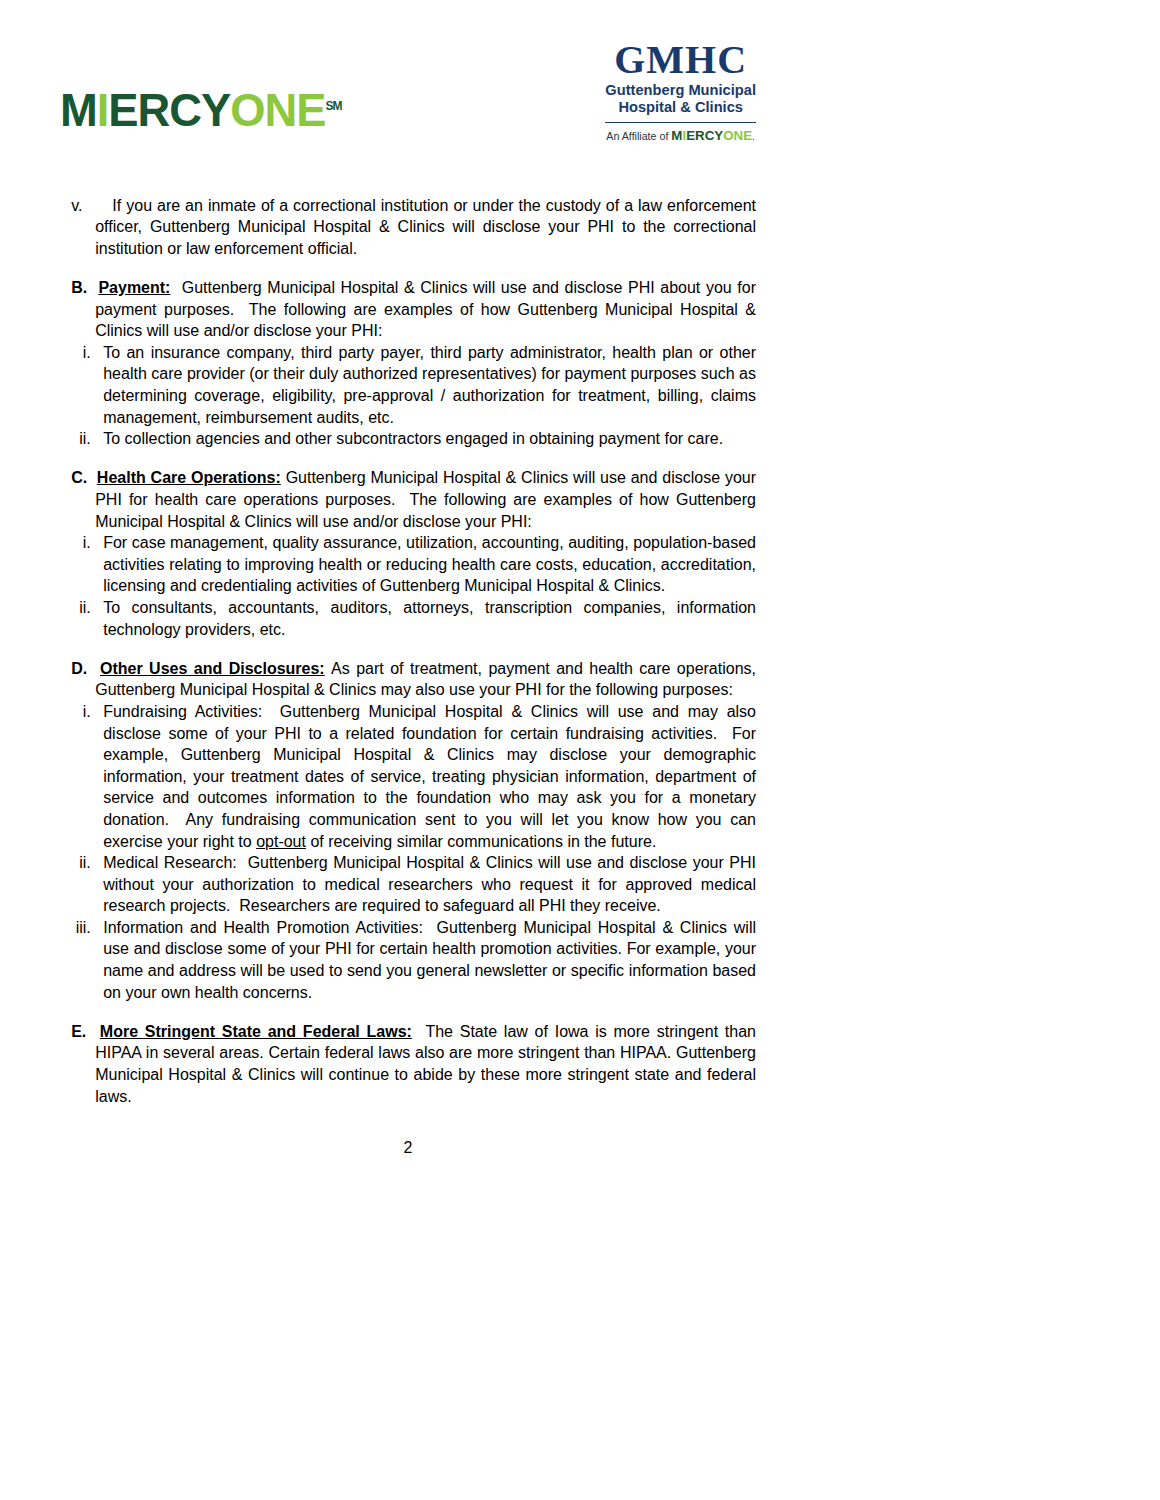MIERCY ONE SM
GMHC
Guttenberg Municipal
Hospital & Clinics
An Affiliate of MIERCY ONE.
v. If you are an inmate of a correctional institution or under the custody of a law enforcement officer, Guttenberg Municipal Hospital & Clinics will disclose your PHI to the correctional institution or law enforcement official.
B. Payment: Guttenberg Municipal Hospital & Clinics will use and disclose PHI about you for payment purposes. The following are examples of how Guttenberg Municipal Hospital & Clinics will use and/or disclose your PHI:
To an insurance company, third party payer, third party administrator, health plan or other health care provider (or their duly authorized representatives) for payment purposes such as determining coverage, eligibility, pre-approval / authorization for treatment, billing, claims management, reimbursement audits, etc.
To collection agencies and other subcontractors engaged in obtaining payment for care.
C. Health Care Operations: Guttenberg Municipal Hospital & Clinics will use and disclose your PHI for health care operations purposes. The following are examples of how Guttenberg Municipal Hospital & Clinics will use and/or disclose your PHI:
For case management, quality assurance, utilization, accounting, auditing, population-based activities relating to improving health or reducing health care costs, education, accreditation, licensing and credentialing activities of Guttenberg Municipal Hospital & Clinics.
To consultants, accountants, auditors, attorneys, transcription companies, information technology providers, etc.
D. Other Uses and Disclosures: As part of treatment, payment and health care operations, Guttenberg Municipal Hospital & Clinics may also use your PHI for the following purposes:
Fundraising Activities: Guttenberg Municipal Hospital & Clinics will use and may also disclose some of your PHI to a related foundation for certain fundraising activities. For example, Guttenberg Municipal Hospital & Clinics may disclose your demographic information, your treatment dates of service, treating physician information, department of service and outcomes information to the foundation who may ask you for a monetary donation. Any fundraising communication sent to you will let you know how you can exercise your right to opt-out of receiving similar communications in the future.
Medical Research: Guttenberg Municipal Hospital & Clinics will use and disclose your PHI without your authorization to medical researchers who request it for approved medical research projects. Researchers are required to safeguard all PHI they receive.
Information and Health Promotion Activities: Guttenberg Municipal Hospital & Clinics will use and disclose some of your PHI for certain health promotion activities. For example, your name and address will be used to send you general newsletter or specific information based on your own health concerns.
E. More Stringent State and Federal Laws: The State law of Iowa is more stringent than HIPAA in several areas. Certain federal laws also are more stringent than HIPAA. Guttenberg Municipal Hospital & Clinics will continue to abide by these more stringent state and federal laws.
2